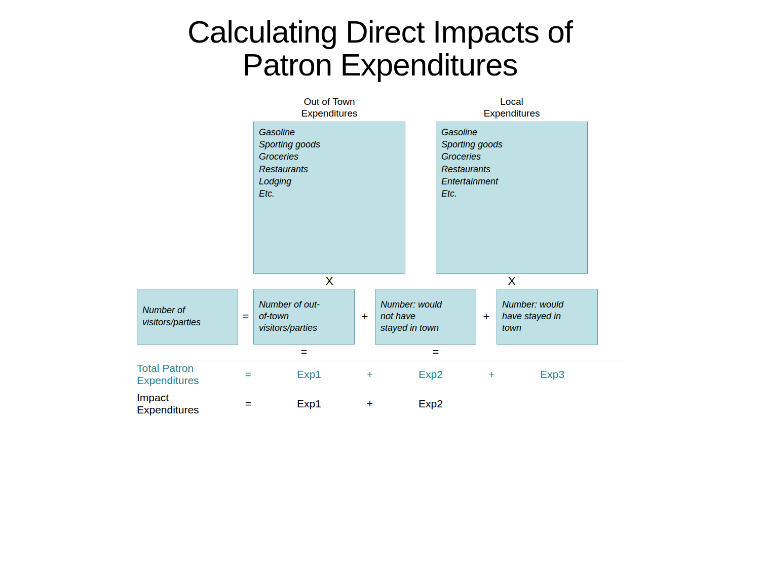Calculating Direct Impacts of
Patron Expenditures
Out of Town
Expenditures
Local
Expenditures
Gasoline
Sporting goods
Groceries
Restaurants
Lodging
Etc.
Gasoline
Sporting goods
Groceries
Restaurants
Entertainment
Etc.
X
X
Number of
visitors/parties
=
Number of out-
of-town
visitors/parties
+
Number: would
not have
stayed in town
+
Number: would
have stayed in
town
=
=
Total Patron
Expenditures
=
Exp1
+
Exp2
+
Exp3
Impact
Expenditures
=
Exp1
+
Exp2